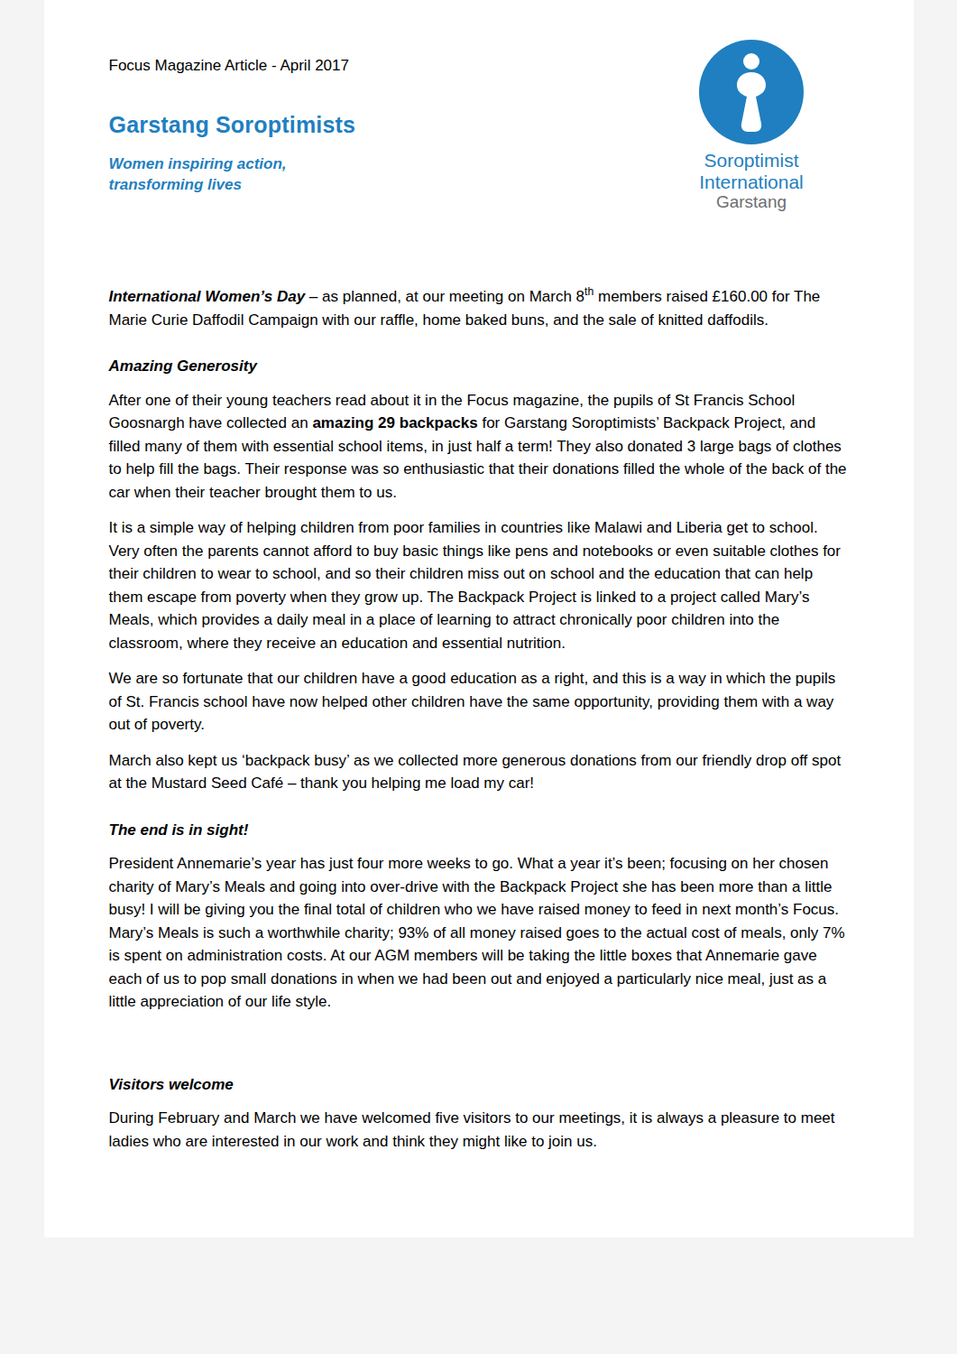Focus Magazine Article - April 2017
Soroptimist
International
Garstang
Garstang Soroptimists
Women inspiring action,
transforming lives
International Women’s Day – as planned, at our meeting on March 8th members raised £160.00 for The Marie Curie Daffodil Campaign with our raffle, home baked buns, and the sale of knitted daffodils.
Amazing Generosity
After one of their young teachers read about it in the Focus magazine, the pupils of St Francis School Goosnargh have collected an amazing 29 backpacks for Garstang Soroptimists’ Backpack Project, and filled many of them with essential school items, in just half a term! They also donated 3 large bags of clothes to help fill the bags. Their response was so enthusiastic that their donations filled the whole of the back of the car when their teacher brought them to us.
It is a simple way of helping children from poor families in countries like Malawi and Liberia get to school. Very often the parents cannot afford to buy basic things like pens and notebooks or even suitable clothes for their children to wear to school, and so their children miss out on school and the education that can help them escape from poverty when they grow up. The Backpack Project is linked to a project called Mary’s Meals, which provides a daily meal in a place of learning to attract chronically poor children into the classroom, where they receive an education and essential nutrition.
We are so fortunate that our children have a good education as a right, and this is a way in which the pupils of St. Francis school have now helped other children have the same opportunity, providing them with a way out of poverty.
March also kept us ‘backpack busy’ as we collected more generous donations from our friendly drop off spot at the Mustard Seed Café – thank you helping me load my car!
The end is in sight!
President Annemarie’s year has just four more weeks to go. What a year it’s been; focusing on her chosen charity of Mary’s Meals and going into over-drive with the Backpack Project she has been more than a little busy! I will be giving you the final total of children who we have raised money to feed in next month’s Focus. Mary’s Meals is such a worthwhile charity; 93% of all money raised goes to the actual cost of meals, only 7% is spent on administration costs. At our AGM members will be taking the little boxes that Annemarie gave each of us to pop small donations in when we had been out and enjoyed a particularly nice meal, just as a little appreciation of our life style.
Visitors welcome
During February and March we have welcomed five visitors to our meetings, it is always a pleasure to meet ladies who are interested in our work and think they might like to join us.